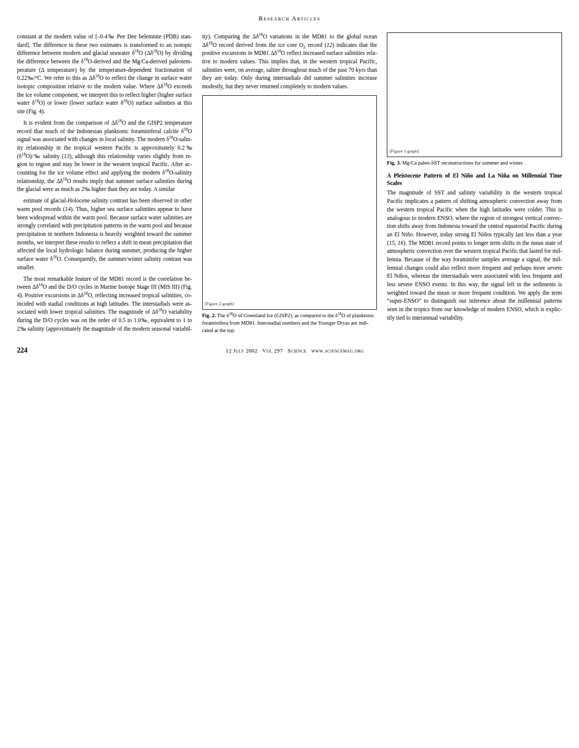Research Articles
constant at the modern value of [–0.4‰ Pee Dee belemnite (PDB) standard]. The difference in these two estimates is transformed to an isotopic difference between modern and glacial seawater δ18O (Δδ18O) by dividing the difference between the δ18O-derived and the Mg/Ca-derived paleotemperature (Δ temperature) by the temperature-dependent fractionation of 0.22‰/°C. We refer to this as Δδ18O to reflect the change in surface water isotopic composition relative to the modern value. Where Δδ18O exceeds the ice volume component, we interpret this to reflect higher (higher surface water δ18O) or lower (lower surface water δ18O) surface salinities at this site (Fig. 4).
It is evident from the comparison of Δδ18O and the GISP2 temperature record that much of the Indonesian planktonic foraminiferal calcite δ18O signal was associated with changes in local salinity. The modern δ18O-salinity relationship in the tropical western Pacific is approximately 0.2‰ (δ18O)/‰ salinity (13), although this relationship varies slightly from region to region and may be lower in the western tropical Pacific. After accounting for the ice volume effect and applying the modern δ18O-salinity relationship, the Δδ18O results imply that summer surface salinities during the glacial were as much as 2‰ higher than they are today. A similar
estimate of glacial-Holocene salinity contrast has been observed in other warm pool records (14). Thus, higher sea surface salinities appear to have been widespread within the warm pool. Because surface water salinities are strongly correlated with precipitation patterns in the warm pool and because precipitation in northern Indonesia is heavily weighted toward the summer months, we interpret these results to reflect a shift in mean precipitation that affected the local hydrologic balance during summer, producing the higher surface water δ18O. Consequently, the summer/winter salinity contrast was smaller.
The most remarkable feature of the MD81 record is the correlation between Δδ18O and the D/O cycles in Marine Isotope Stage III (MIS III) (Fig. 4). Positive excursions in Δδ18O, reflecting increased tropical salinities, coincided with stadial conditions at high latitudes. The interstadials were associated with lower tropical salinities. The magnitude of Δδ18O variability during the D/O cycles was on the order of 0.5 to 1.0‰, equivalent to 1 to 2‰ salinity (approximately the magnitude of the modern seasonal variability). Comparing the Δδ18O variations in the MD81 to the global ocean Δδ18O record derived from the ice core O2 record (12) indicates that the positive excursions in MD81 Δδ18O reflect increased surface salinities relative to modern values. This implies that, in the western tropical Pacific, salinities were, on average, saltier throughout much of the past 70 kyrs than they are today. Only during interstadials did summer salinities increase modestly, but they never returned completely to modern values.
[Figure 2 graph]
Fig. 2. The δ18O of Greenland Ice (GISP2), as compared to the δ18O of planktonic foraminifera from MD81. Interstadial numbers and the Younger Dryas are indicated at the top.
[Figure 3 graph]
Fig. 3. Mg/Ca paleo-SST reconstructions for summer and winter.
A Pleistocene Pattern of El Niño and La Niña on Millennial Time Scales
The magnitude of SST and salinity variability in the western tropical Pacific implicates a pattern of shifting atmospheric convection away from the western tropical Pacific when the high latitudes were colder. This is analogous to modern ENSO, where the region of strongest vertical convection shifts away from Indonesia toward the central equatorial Pacific during an El Niño. However, today strong El Niños typically last less than a year (15, 16). The MD81 record points to longer term shifts in the mean state of atmospheric convection over the western tropical Pacific that lasted for millennia. Because of the way foraminifer samples average a signal, the millennial changes could also reflect more frequent and perhaps more severe El Niños, whereas the interstadials were associated with less frequent and less severe ENSO events. In this way, the signal left in the sediments is weighted toward the mean or more frequent condition. We apply the term “super-ENSO” to distinguish our inference about the millennial patterns seen in the tropics from our knowledge of modern ENSO, which is explicitly tied to interannual variability.
224 12 July 2002 Vol 297 Science www.sciencemag.org